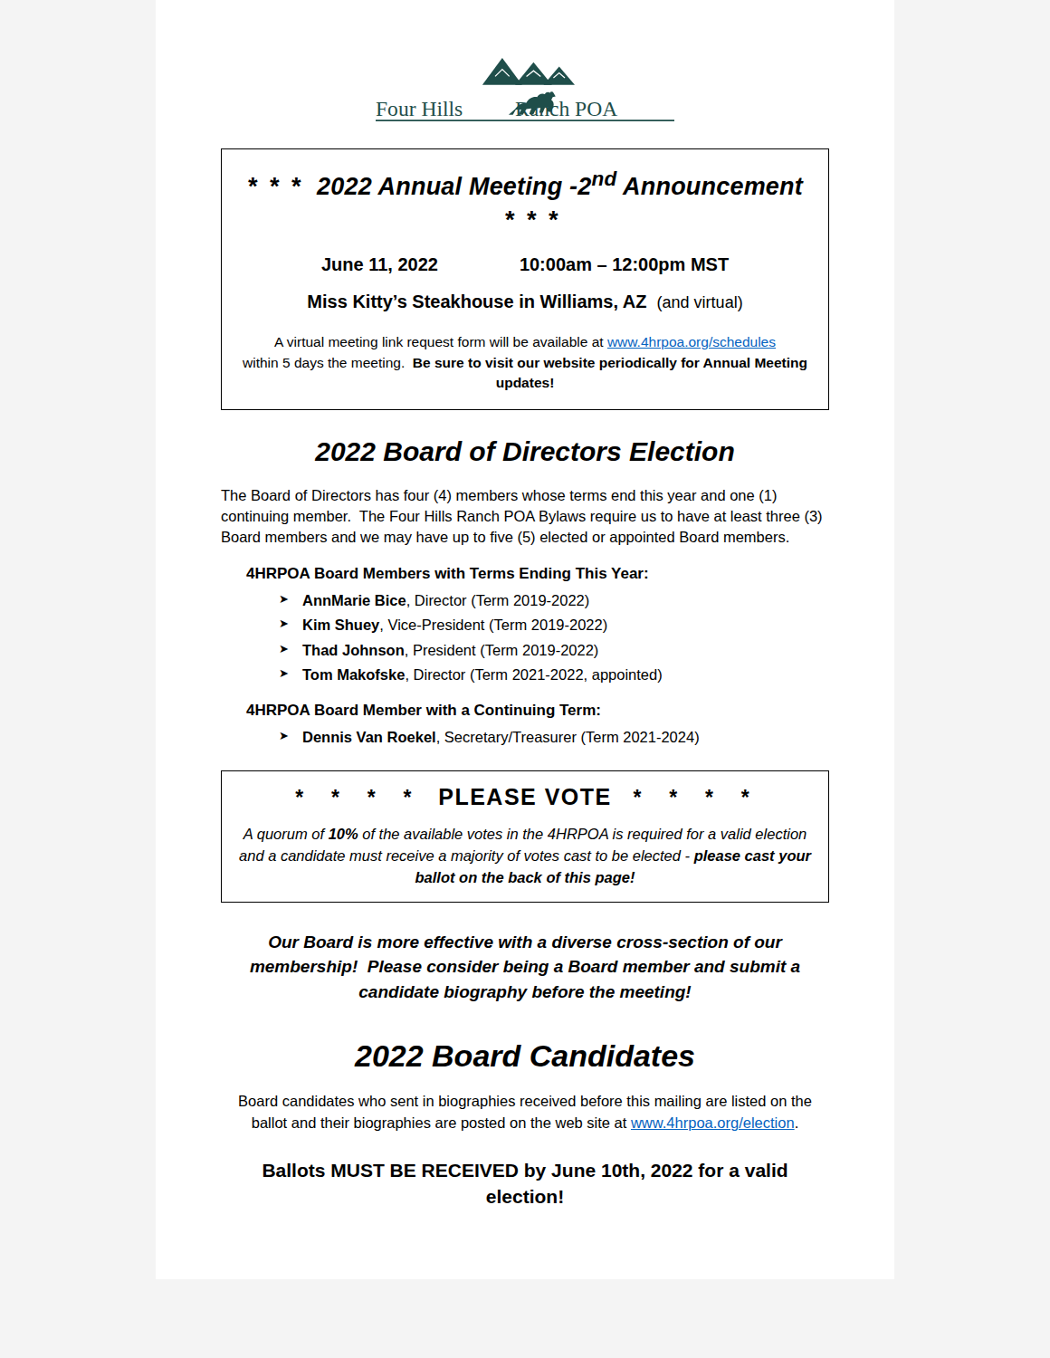Four Hills Ranch POA
* * * 2022 Annual Meeting -2nd Announcement * * *
June 11, 2022 10:00am – 12:00pm MST
Miss Kitty’s Steakhouse in Williams, AZ (and virtual)
A virtual meeting link request form will be available at www.4hrpoa.org/schedules
within 5 days the meeting. Be sure to visit our website periodically for Annual Meeting updates!
2022 Board of Directors Election
The Board of Directors has four (4) members whose terms end this year and one (1) continuing member. The Four Hills Ranch POA Bylaws require us to have at least three (3) Board members and we may have up to five (5) elected or appointed Board members.
4HRPOA Board Members with Terms Ending This Year:
AnnMarie Bice, Director (Term 2019-2022)
Kim Shuey, Vice-President (Term 2019-2022)
Thad Johnson, President (Term 2019-2022)
Tom Makofske, Director (Term 2021-2022, appointed)
4HRPOA Board Member with a Continuing Term:
Dennis Van Roekel, Secretary/Treasurer (Term 2021-2024)
* * * * PLEASE VOTE * * * *
A quorum of 10% of the available votes in the 4HRPOA is required for a valid election and a candidate must receive a majority of votes cast to be elected - please cast your ballot on the back of this page!
Our Board is more effective with a diverse cross-section of our membership! Please consider being a Board member and submit a candidate biography before the meeting!
2022 Board Candidates
Board candidates who sent in biographies received before this mailing are listed on the ballot and their biographies are posted on the web site at www.4hrpoa.org/election.
Ballots MUST BE RECEIVED by June 10th, 2022 for a valid election!